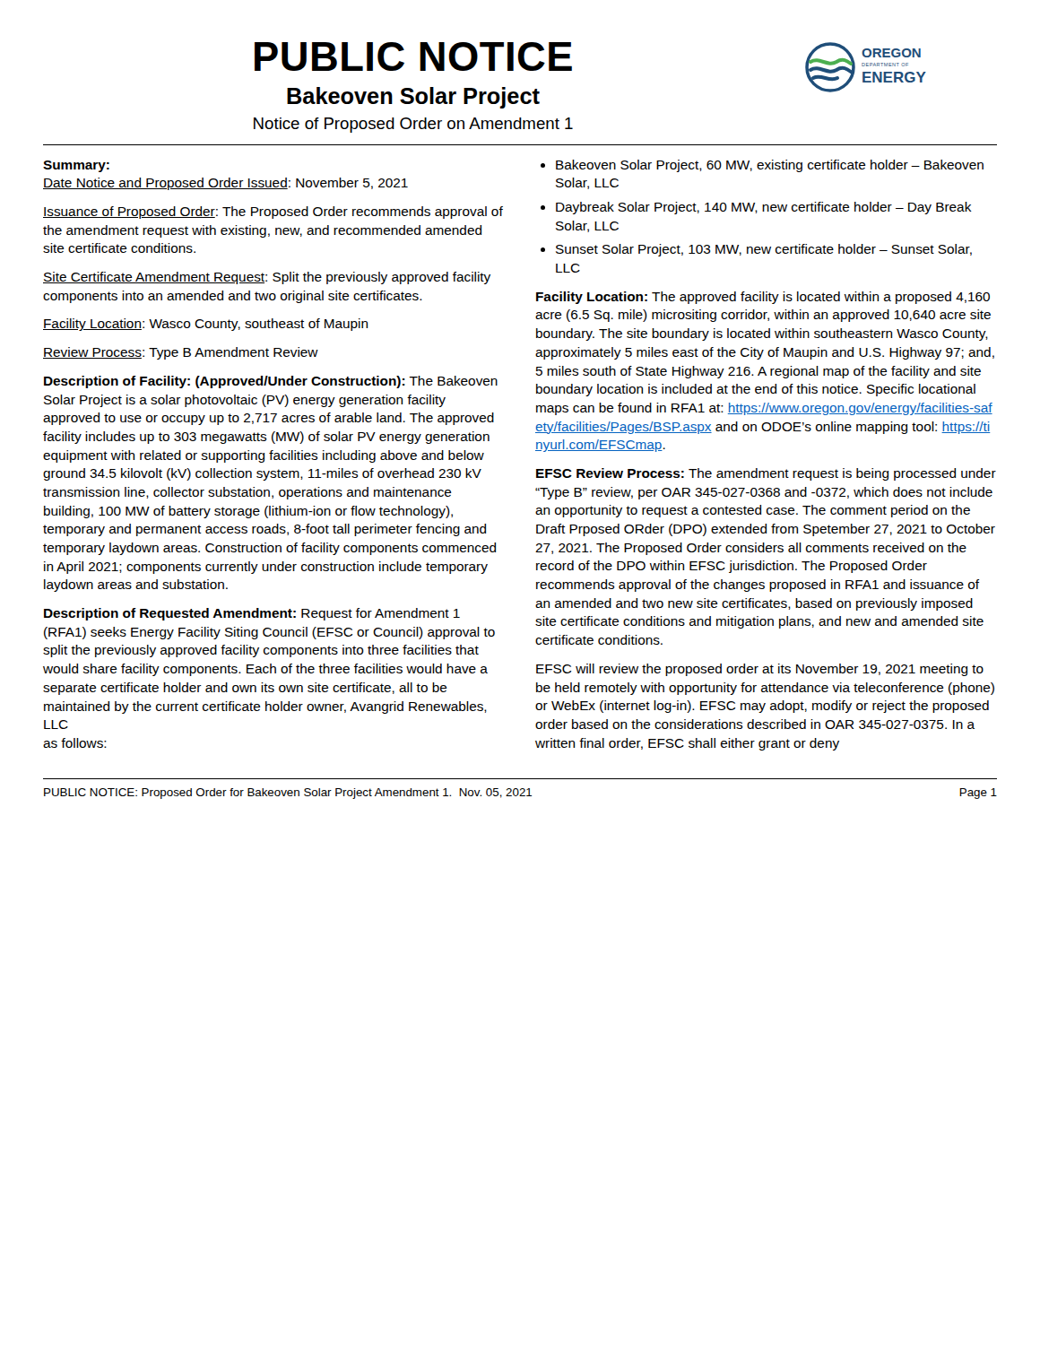PUBLIC NOTICE
Bakeoven Solar Project
Notice of Proposed Order on Amendment 1
Oregon Department of Energy OREGON DEPARTMENT OF ENERGY
Summary:
Date Notice and Proposed Order Issued: November 5, 2021
Issuance of Proposed Order: The Proposed Order recommends approval of the amendment request with existing, new, and recommended amended site certificate conditions.
Site Certificate Amendment Request: Split the previously approved facility components into an amended and two original site certificates.
Facility Location: Wasco County, southeast of Maupin
Review Process: Type B Amendment Review
Description of Facility: (Approved/Under Construction): The Bakeoven Solar Project is a solar photovoltaic (PV) energy generation facility approved to use or occupy up to 2,717 acres of arable land. The approved facility includes up to 303 megawatts (MW) of solar PV energy generation equipment with related or supporting facilities including above and below ground 34.5 kilovolt (kV) collection system, 11-miles of overhead 230 kV transmission line, collector substation, operations and maintenance building, 100 MW of battery storage (lithium-ion or flow technology), temporary and permanent access roads, 8-foot tall perimeter fencing and temporary laydown areas. Construction of facility components commenced in April 2021; components currently under construction include temporary laydown areas and substation.
Description of Requested Amendment: Request for Amendment 1 (RFA1) seeks Energy Facility Siting Council (EFSC or Council) approval to split the previously approved facility components into three facilities that would share facility components. Each of the three facilities would have a separate certificate holder and own its own site certificate, all to be maintained by the current certificate holder owner, Avangrid Renewables, LLC
as follows:
Bakeoven Solar Project, 60 MW, existing certificate holder – Bakeoven Solar, LLC
Daybreak Solar Project, 140 MW, new certificate holder – Day Break Solar, LLC
Sunset Solar Project, 103 MW, new certificate holder – Sunset Solar, LLC
Facility Location: The approved facility is located within a proposed 4,160 acre (6.5 Sq. mile) micrositing corridor, within an approved 10,640 acre site boundary. The site boundary is located within southeastern Wasco County, approximately 5 miles east of the City of Maupin and U.S. Highway 97; and, 5 miles south of State Highway 216. A regional map of the facility and site boundary location is included at the end of this notice. Specific locational maps can be found in RFA1 at: https://www.oregon.gov/energy/facilities-safety/facilities/Pages/BSP.aspx and on ODOE’s online mapping tool: https://tinyurl.com/EFSCmap.
EFSC Review Process: The amendment request is being processed under “Type B” review, per OAR 345-027-0368 and -0372, which does not include an opportunity to request a contested case. The comment period on the Draft Prposed ORder (DPO) extended from Spetember 27, 2021 to October 27, 2021. The Proposed Order considers all comments received on the record of the DPO within EFSC jurisdiction. The Proposed Order recommends approval of the changes proposed in RFA1 and issuance of an amended and two new site certificates, based on previously imposed site certificate conditions and mitigation plans, and new and amended site certificate conditions.
EFSC will review the proposed order at its November 19, 2021 meeting to be held remotely with opportunity for attendance via teleconference (phone) or WebEx (internet log-in). EFSC may adopt, modify or reject the proposed order based on the considerations described in OAR 345-027-0375. In a written final order, EFSC shall either grant or deny
PUBLIC NOTICE: Proposed Order for Bakeoven Solar Project Amendment 1. Nov. 05, 2021 Page 1